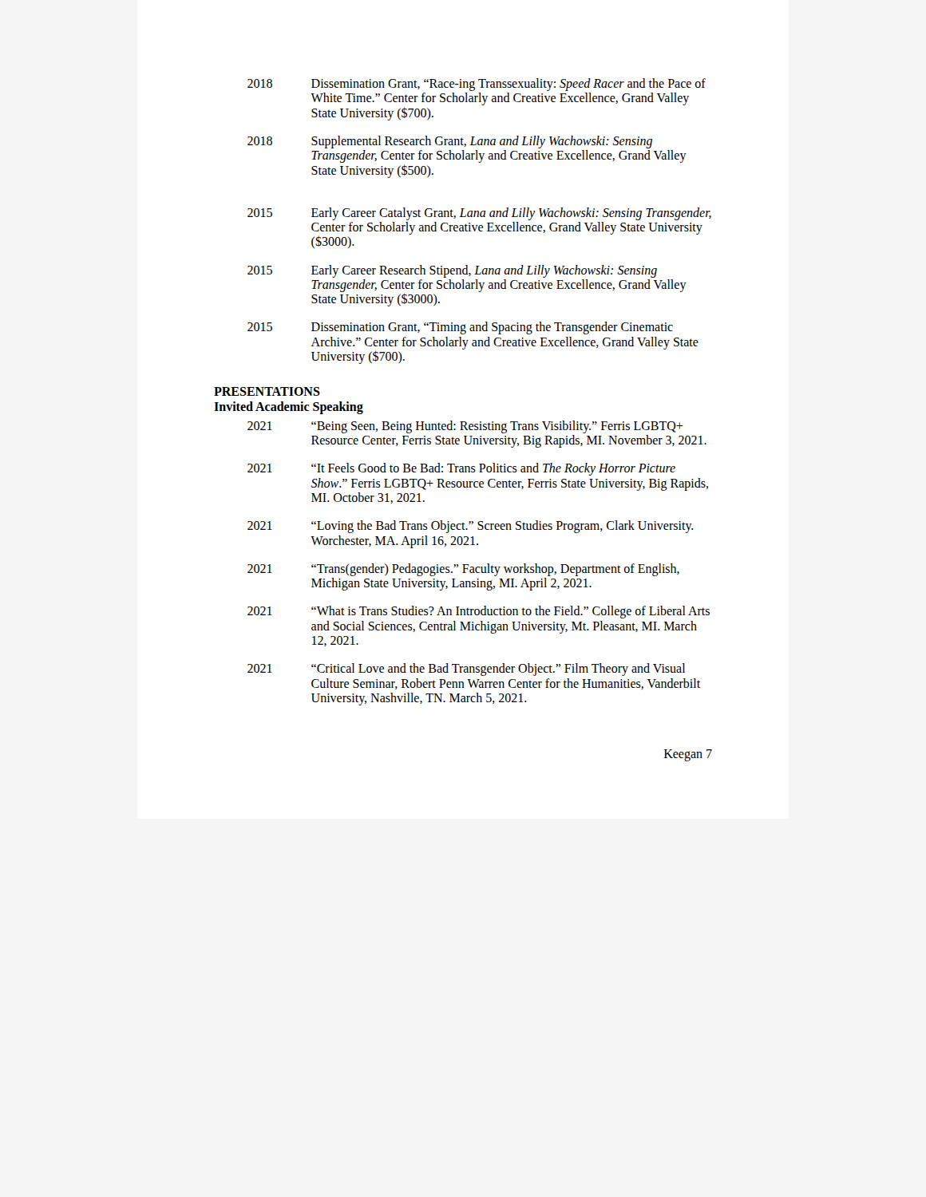2018
Dissemination Grant, “Race-ing Transsexuality: Speed Racer and the Pace of White Time.” Center for Scholarly and Creative Excellence, Grand Valley State University ($700).
2018
Supplemental Research Grant, Lana and Lilly Wachowski: Sensing Transgender, Center for Scholarly and Creative Excellence, Grand Valley State University ($500).
2015
Early Career Catalyst Grant, Lana and Lilly Wachowski: Sensing Transgender, Center for Scholarly and Creative Excellence, Grand Valley State University ($3000).
2015
Early Career Research Stipend, Lana and Lilly Wachowski: Sensing Transgender, Center for Scholarly and Creative Excellence, Grand Valley State University ($3000).
2015
Dissemination Grant, “Timing and Spacing the Transgender Cinematic Archive.” Center for Scholarly and Creative Excellence, Grand Valley State University ($700).
PRESENTATIONS
Invited Academic Speaking
2021
“Being Seen, Being Hunted: Resisting Trans Visibility.” Ferris LGBTQ+ Resource Center, Ferris State University, Big Rapids, MI. November 3, 2021.
2021
“It Feels Good to Be Bad: Trans Politics and The Rocky Horror Picture Show.” Ferris LGBTQ+ Resource Center, Ferris State University, Big Rapids, MI. October 31, 2021.
2021
“Loving the Bad Trans Object.” Screen Studies Program, Clark University. Worchester, MA. April 16, 2021.
2021
“Trans(gender) Pedagogies.” Faculty workshop, Department of English, Michigan State University, Lansing, MI. April 2, 2021.
2021
“What is Trans Studies? An Introduction to the Field.” College of Liberal Arts and Social Sciences, Central Michigan University, Mt. Pleasant, MI. March 12, 2021.
2021
“Critical Love and the Bad Transgender Object.” Film Theory and Visual Culture Seminar, Robert Penn Warren Center for the Humanities, Vanderbilt University, Nashville, TN. March 5, 2021.
Keegan 7